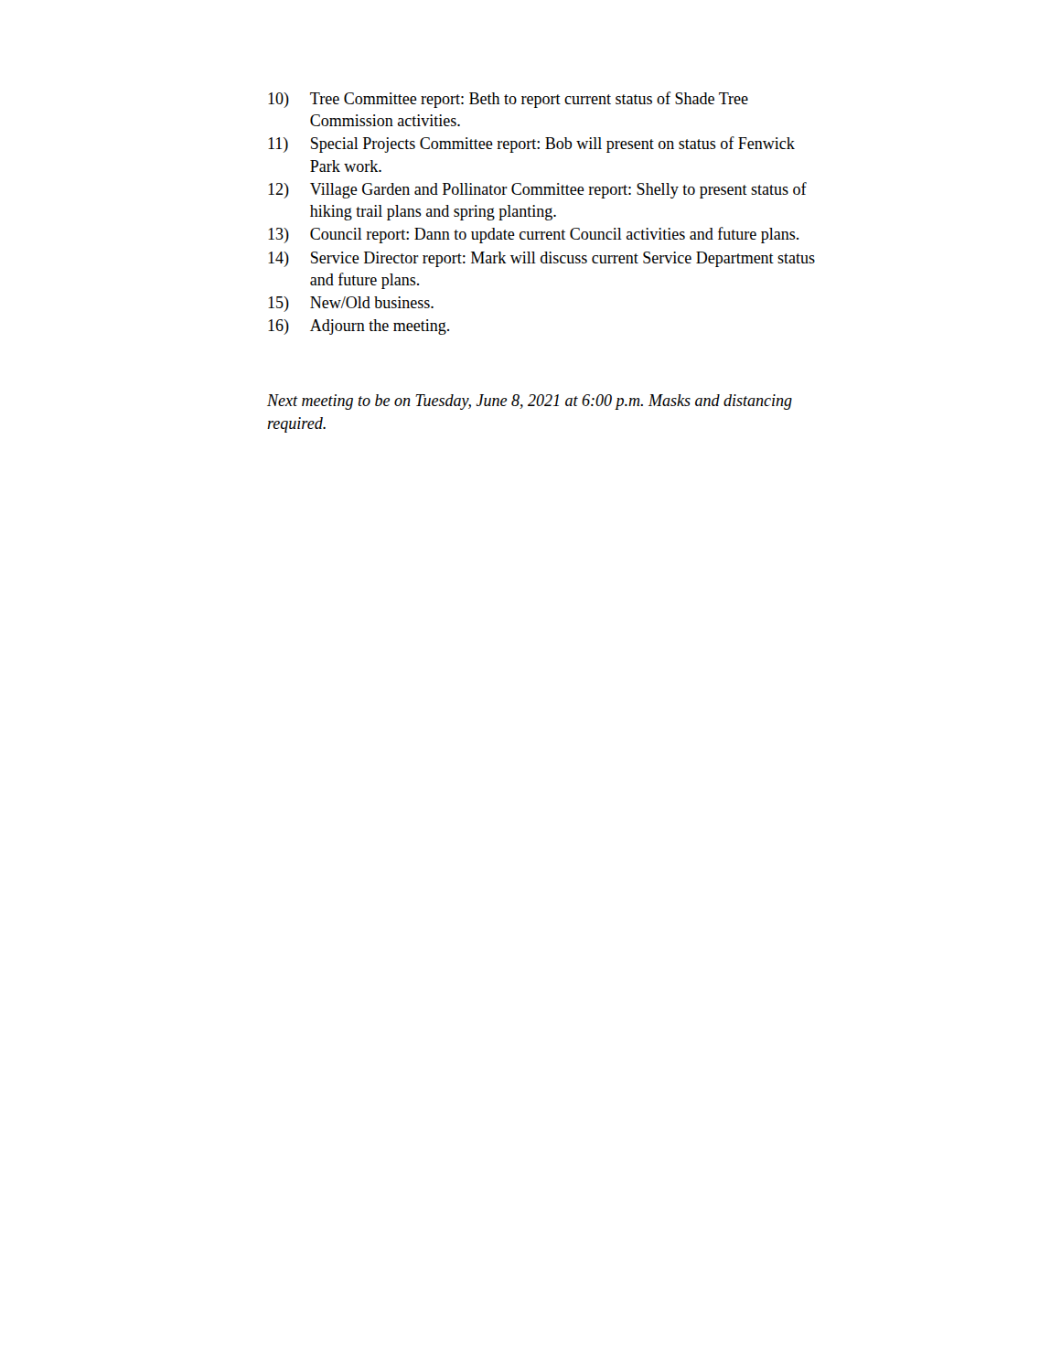10) Tree Committee report: Beth to report current status of Shade Tree Commission activities.
11) Special Projects Committee report: Bob will present on status of Fenwick Park work.
12) Village Garden and Pollinator Committee report: Shelly to present status of hiking trail plans and spring planting.
13) Council report: Dann to update current Council activities and future plans.
14) Service Director report: Mark will discuss current Service Department status and future plans.
15) New/Old business.
16) Adjourn the meeting.
Next meeting to be on Tuesday, June 8, 2021 at 6:00 p.m. Masks and distancing required.